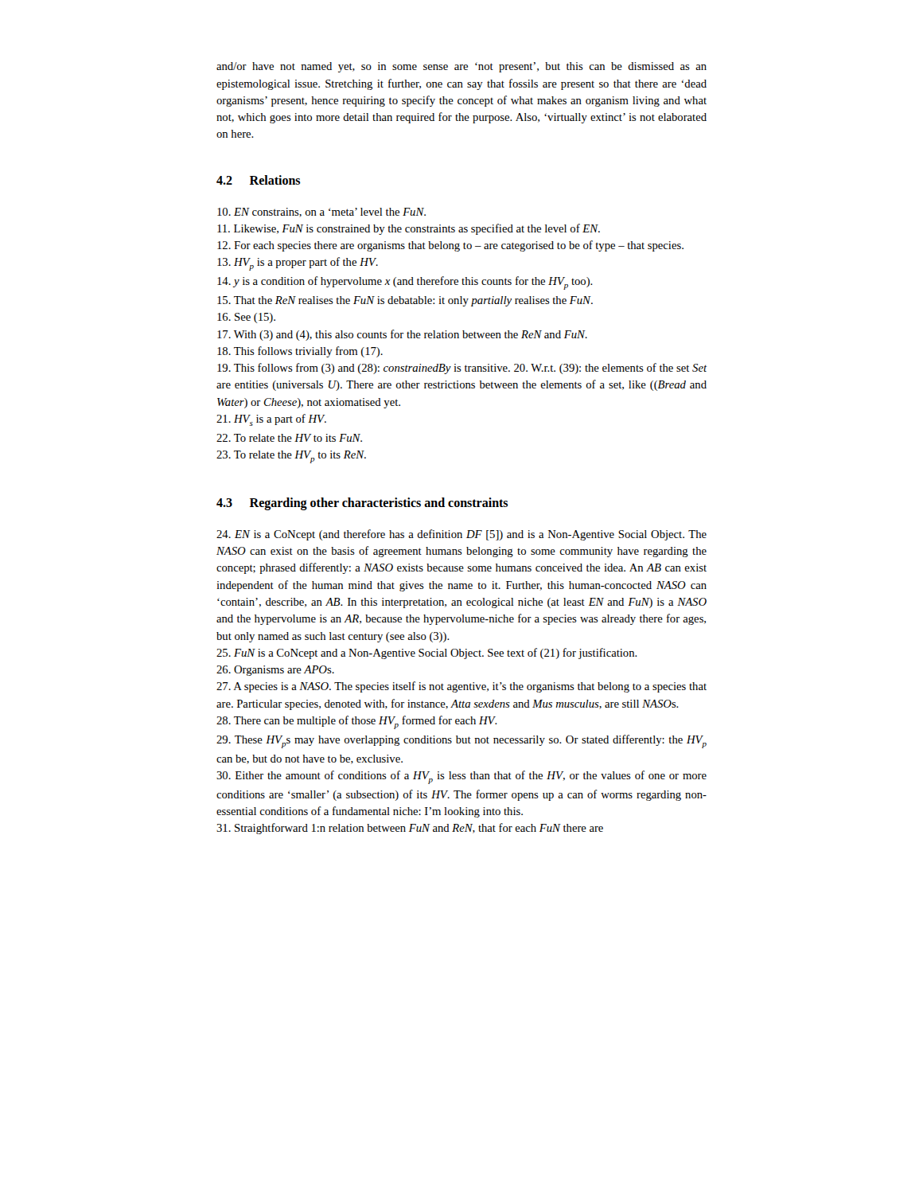and/or have not named yet, so in some sense are ‘not present’, but this can be dismissed as an epistemological issue. Stretching it further, one can say that fossils are present so that there are ‘dead organisms’ present, hence requiring to specify the concept of what makes an organism living and what not, which goes into more detail than required for the purpose. Also, ‘virtually extinct’ is not elaborated on here.
4.2 Relations
10. EN constrains, on a ‘meta’ level the FuN.
11. Likewise, FuN is constrained by the constraints as specified at the level of EN.
12. For each species there are organisms that belong to – are categorised to be of type – that species.
13. HVp is a proper part of the HV.
14. y is a condition of hypervolume x (and therefore this counts for the HVp too).
15. That the ReN realises the FuN is debatable: it only partially realises the FuN.
16. See (15).
17. With (3) and (4), this also counts for the relation between the ReN and FuN.
18. This follows trivially from (17).
19. This follows from (3) and (28): constrainedBy is transitive. 20. W.r.t. (39): the elements of the set Set are entities (universals U). There are other restrictions between the elements of a set, like ((Bread and Water) or Cheese), not axiomatised yet.
21. HVs is a part of HV.
22. To relate the HV to its FuN.
23. To relate the HVp to its ReN.
4.3 Regarding other characteristics and constraints
24. EN is a CoNcept (and therefore has a definition DF [5]) and is a Non-Agentive Social Object. The NASO can exist on the basis of agreement humans belonging to some community have regarding the concept; phrased differently: a NASO exists because some humans conceived the idea. An AB can exist independent of the human mind that gives the name to it. Further, this human-concocted NASO can ‘contain’, describe, an AB. In this interpretation, an ecological niche (at least EN and FuN) is a NASO and the hypervolume is an AR, because the hypervolume-niche for a species was already there for ages, but only named as such last century (see also (3)).
25. FuN is a CoNcept and a Non-Agentive Social Object. See text of (21) for justification.
26. Organisms are APOs.
27. A species is a NASO. The species itself is not agentive, it’s the organisms that belong to a species that are. Particular species, denoted with, for instance, Atta sexdens and Mus musculus, are still NASOs.
28. There can be multiple of those HVp formed for each HV.
29. These HVps may have overlapping conditions but not necessarily so. Or stated differently: the HVp can be, but do not have to be, exclusive.
30. Either the amount of conditions of a HVp is less than that of the HV, or the values of one or more conditions are ‘smaller’ (a subsection) of its HV. The former opens up a can of worms regarding non-essential conditions of a fundamental niche: I’m looking into this.
31. Straightforward 1:n relation between FuN and ReN, that for each FuN there are